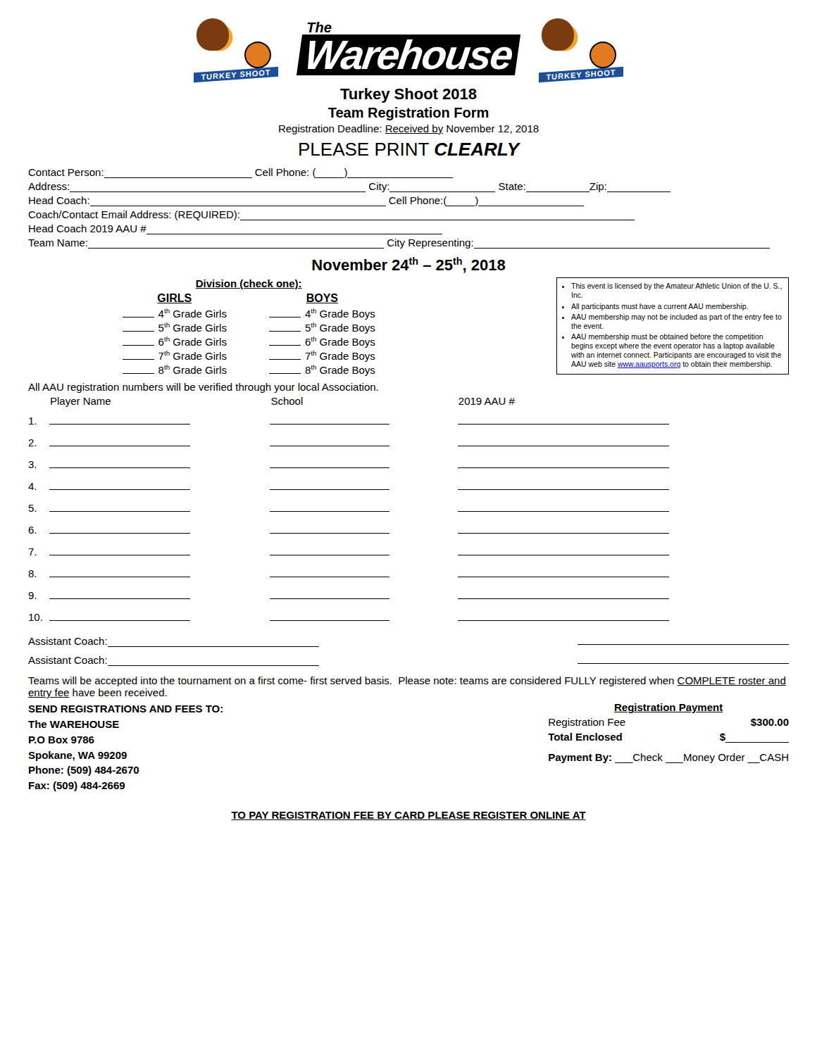TURKEY SHOOT
The
Warehouse
TURKEY SHOOT
Turkey Shoot 2018
Team Registration Form
Registration Deadline: Received by November 12, 2018
PLEASE PRINT CLEARLY
Contact Person: Cell Phone: ( )
Address: City: State: Zip:
Head Coach: Cell Phone:( )
Coach/Contact Email Address: (REQUIRED):
Head Coach 2019 AAU #
Team Name: City Representing:
November 24th – 25th, 2018
Division (check one):
| GIRLS | BOYS |
| --- | --- |
| 4 th Grade Girls | 4 th Grade Boys |
| 5 th Grade Girls | 5 th Grade Boys |
| 6 th Grade Girls | 6 th Grade Boys |
| 7 th Grade Girls | 7 th Grade Boys |
| 8 th Grade Girls | 8 th Grade Boys |
This event is licensed by the Amateur Athletic Union of the U. S., Inc.
All participants must have a current AAU membership.
AAU membership may not be included as part of the entry fee to the event.
AAU membership must be obtained before the competition begins except where the event operator has a laptop available with an internet connect. Participants are encouraged to visit the AAU web site www.aausports.org to obtain their membership.
All AAU registration numbers will be verified through your local Association.
| | Player Name | School | 2019 AAU # |
| --- | --- | --- | --- |
| 1. | | | |
| 2. | | | |
| 3. | | | |
| 4. | | | |
| 5. | | | |
| 6. | | | |
| 7. | | | |
| 8. | | | |
| 9. | | | |
| 10. | | | |
Assistant Coach:
Assistant Coach:
Teams will be accepted into the tournament on a first come- first served basis. Please note: teams are considered FULLY registered when COMPLETE roster and entry fee have been received.
SEND REGISTRATIONS AND FEES TO:
The WAREHOUSE
P.O Box 9786
Spokane, WA 99209
Phone: (509) 484-2670
Fax: (509) 484-2669
Registration Payment
| Registration Fee | $300.00 |
| Total Enclosed | $ |
Payment By: ___Check ___Money Order __CASH
TO PAY REGISTRATION FEE BY CARD PLEASE REGISTER ONLINE AT